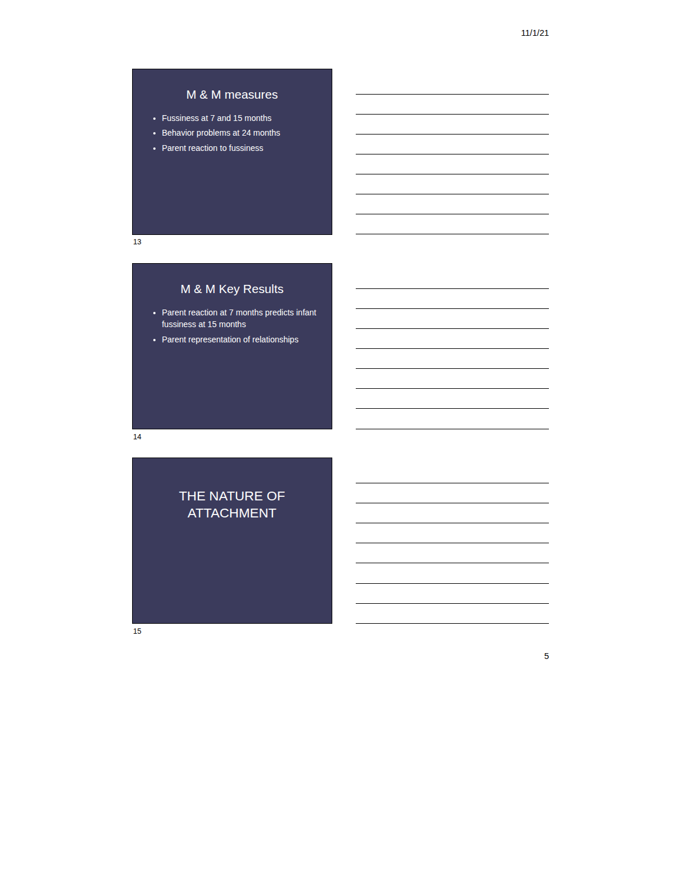11/1/21
M & M measures
Fussiness at 7 and 15 months
Behavior problems at 24 months
Parent reaction to fussiness
13
M & M Key Results
Parent reaction at 7 months predicts infant fussiness at 15 months
Parent representation of relationships
14
THE NATURE OF ATTACHMENT
15
5